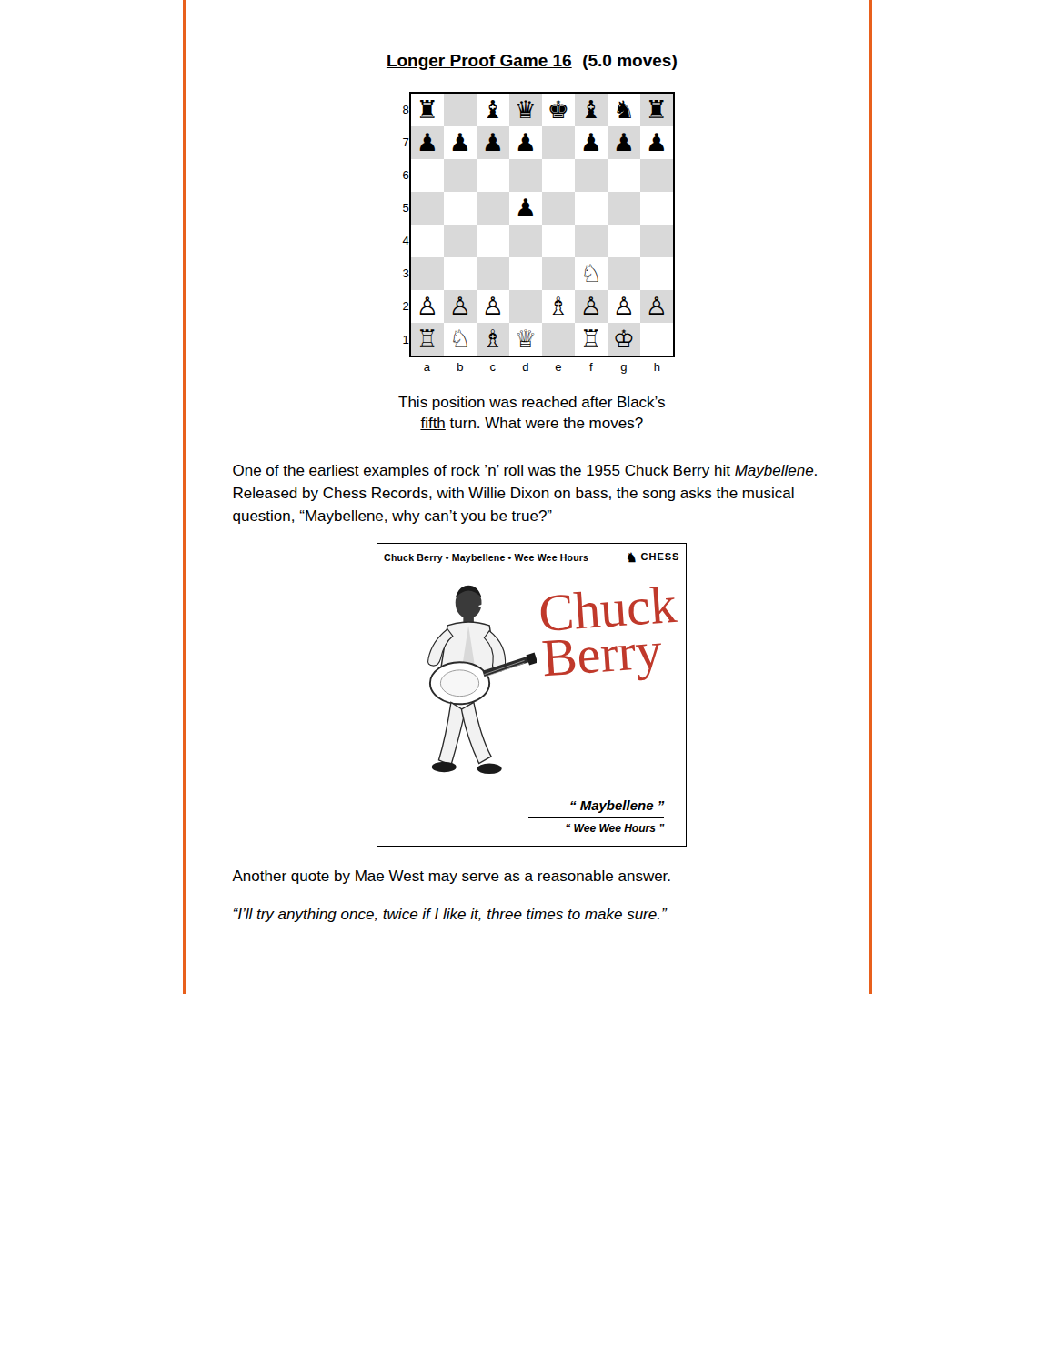Longer Proof Game 16(5.0 moves)
| 8 | ♜ | | ♝ | ♛ | ♚ | ♝ | ♞ | ♜ |
| 7 | ♟ | ♟ | ♟ | ♟ | | ♟ | ♟ | ♟ |
| 6 | | | | | | | | |
| 5 | | | | ♟ | | | | |
| 4 | | | | | | | | |
| 3 | | | | | | ♘ | | |
| 2 | ♙ | ♙ | ♙ | | ♗ | ♙ | ♙ | ♙ |
| 1 | ♖ | ♘ | ♗ | ♕ | | ♖ | ♔ | |
| | a | b | c | d | e | f | g | h |
This position was reached after Black’s
fifth turn. What were the moves?
One of the earliest examples of rock ’n’ roll was the 1955 Chuck Berry hit Maybellene. Released by Chess Records, with Willie Dixon on bass, the song asks the musical question, “Maybellene, why can’t you be true?”
Chuck Berry • Maybellene • Wee Wee Hours
♞CHESS
Chuck Berry
“ Maybellene ”
“ Wee Wee Hours ”
Another quote by Mae West may serve as a reasonable answer.
“I’ll try anything once, twice if I like it, three times to make sure.”